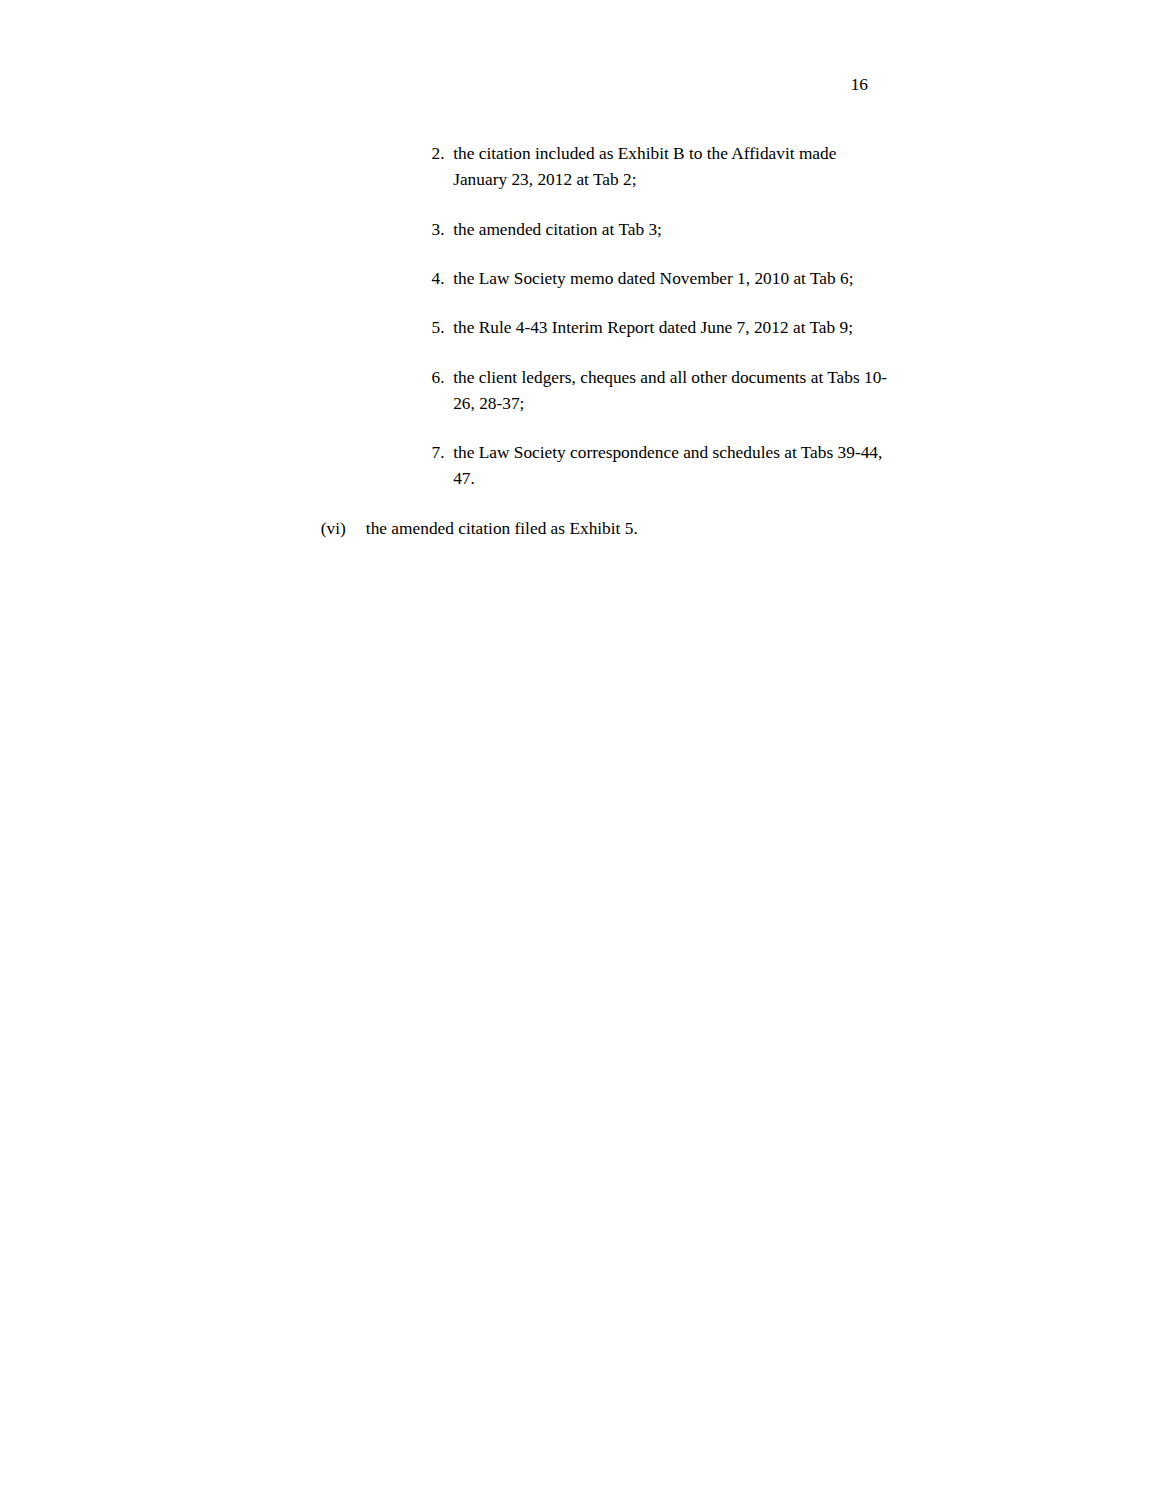16
2. the citation included as Exhibit B to the Affidavit made January 23, 2012 at Tab 2;
3. the amended citation at Tab 3;
4. the Law Society memo dated November 1, 2010 at Tab 6;
5. the Rule 4-43 Interim Report dated June 7, 2012 at Tab 9;
6. the client ledgers, cheques and all other documents at Tabs 10-26, 28-37;
7. the Law Society correspondence and schedules at Tabs 39-44, 47.
(vi) the amended citation filed as Exhibit 5.